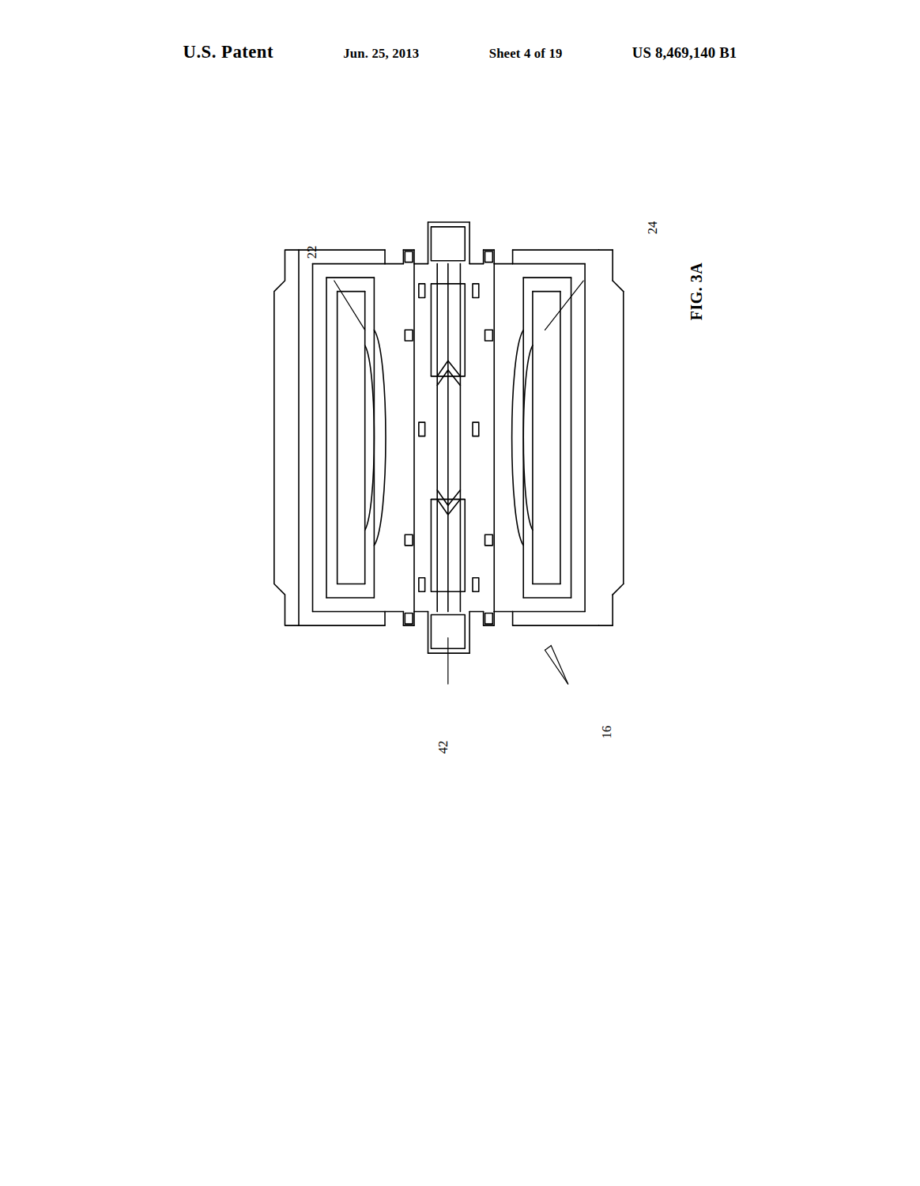U.S. Patent Jun. 25, 2013 Sheet 4 of 19 US 8,469,140 B1
FIG. 3A
22
24
42
16